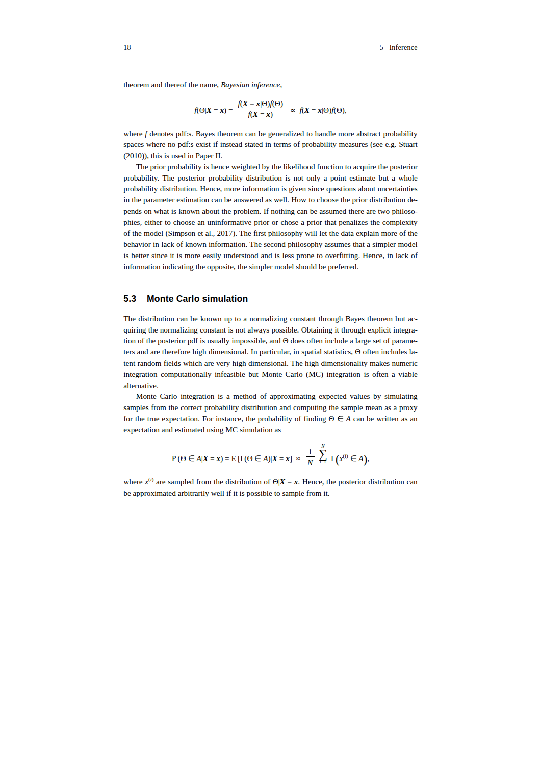18 5 Inference
theorem and thereof the name, Bayesian inference,
f(Θ|X = x) = f(X = x|Θ)f(Θ) f(X = x) ∝ f(X = x|Θ)f(Θ),
where f denotes pdf:s. Bayes theorem can be generalized to handle more abstract probability spaces where no pdf:s exist if instead stated in terms of probability measures (see e.g. Stuart (2010)), this is used in Paper II.
The prior probability is hence weighted by the likelihood function to acquire the posterior probability. The posterior probability distribution is not only a point estimate but a whole probability distribution. Hence, more information is given since questions about uncertainties in the parameter estimation can be answered as well. How to choose the prior distribution depends on what is known about the problem. If nothing can be assumed there are two philosophies, either to choose an uninformative prior or chose a prior that penalizes the complexity of the model (Simpson et al., 2017). The first philosophy will let the data explain more of the behavior in lack of known information. The second philosophy assumes that a simpler model is better since it is more easily understood and is less prone to overfitting. Hence, in lack of information indicating the opposite, the simpler model should be preferred.
5.3 Monte Carlo simulation
The distribution can be known up to a normalizing constant through Bayes theorem but acquiring the normalizing constant is not always possible. Obtaining it through explicit integration of the posterior pdf is usually impossible, and Θ does often include a large set of parameters and are therefore high dimensional. In particular, in spatial statistics, Θ often includes latent random fields which are very high dimensional. The high dimensionality makes numeric integration computationally infeasible but Monte Carlo (MC) integration is often a viable alternative.
Monte Carlo integration is a method of approximating expected values by simulating samples from the correct probability distribution and computing the sample mean as a proxy for the true expectation. For instance, the probability of finding Θ ∈ A can be written as an expectation and estimated using MC simulation as
P (Θ ∈ A|X = x) = E [I (Θ ∈ A)|X = x] ≈ 1 N N ∑ i=1 I (x(i) ∈ A),
where x(i) are sampled from the distribution of Θ|X = x. Hence, the posterior distribution can be approximated arbitrarily well if it is possible to sample from it.